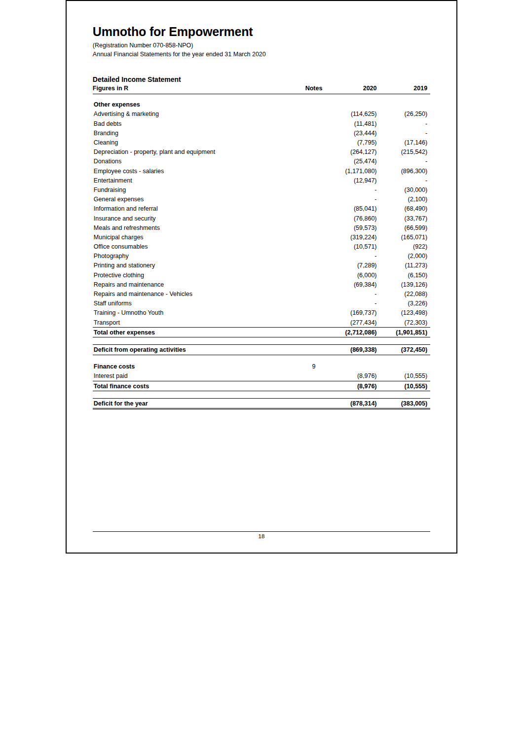Umnotho for Empowerment
(Registration Number 070-858-NPO)
Annual Financial Statements for the year ended 31 March 2020
Detailed Income Statement
| Figures in R | Notes | 2020 | 2019 |
| --- | --- | --- | --- |
| Other expenses | | | |
| Advertising & marketing | | (114,625) | (26,250) |
| Bad debts | | (11,481) | - |
| Branding | | (23,444) | - |
| Cleaning | | (7,795) | (17,146) |
| Depreciation - property, plant and equipment | | (264,127) | (215,542) |
| Donations | | (25,474) | - |
| Employee costs - salaries | | (1,171,080) | (896,300) |
| Entertainment | | (12,947) | - |
| Fundraising | | - | (30,000) |
| General expenses | | - | (2,100) |
| Information and referral | | (85,041) | (68,490) |
| Insurance and security | | (76,860) | (33,767) |
| Meals and refreshments | | (59,573) | (66,599) |
| Municipal charges | | (319,224) | (165,071) |
| Office consumables | | (10,571) | (922) |
| Photography | | - | (2,000) |
| Printing and stationery | | (7,289) | (11,273) |
| Protective clothing | | (6,000) | (6,150) |
| Repairs and maintenance | | (69,384) | (139,126) |
| Repairs and maintenance - Vehicles | | - | (22,088) |
| Staff uniforms | | - | (3,226) |
| Training - Umnotho Youth | | (169,737) | (123,498) |
| Transport | | (277,434) | (72,303) |
| Total other expenses | | (2,712,086) | (1,901,851) |
| Deficit from operating activities | | (869,338) | (372,450) |
| Finance costs | 9 | | |
| Interest paid | | (8,976) | (10,555) |
| Total finance costs | | (8,976) | (10,555) |
| Deficit for the year | | (878,314) | (383,005) |
18